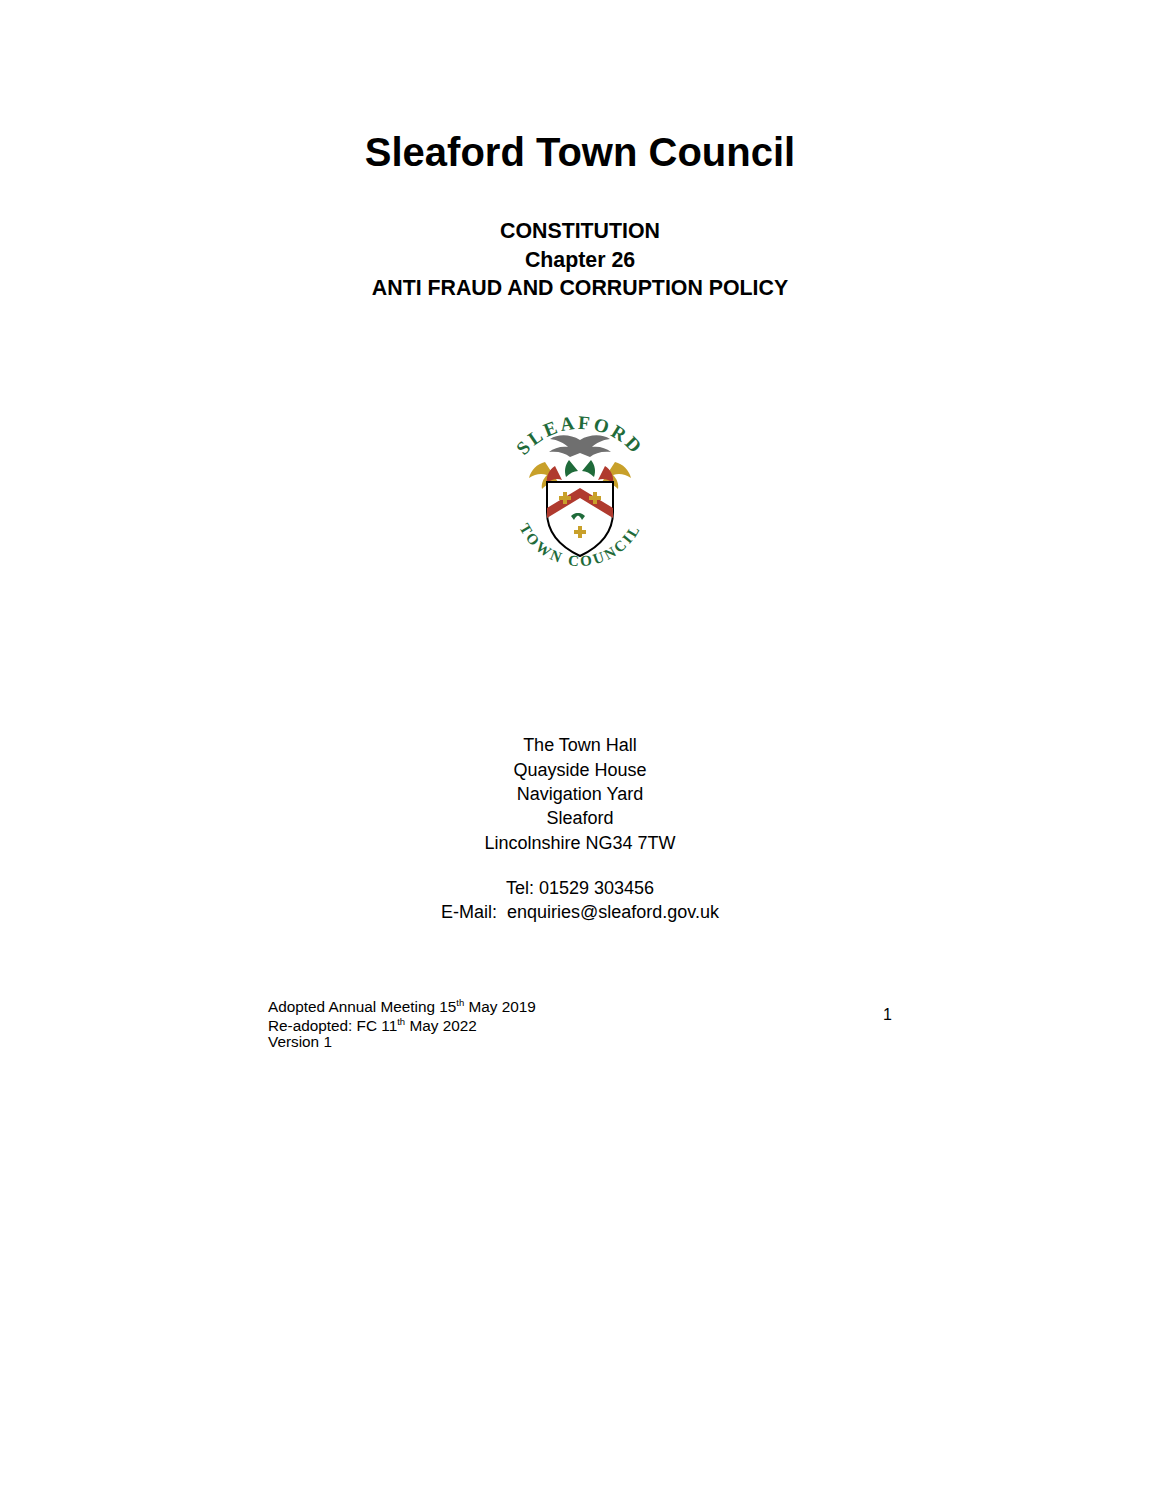Sleaford Town Council
CONSTITUTION
Chapter 26
ANTI FRAUD AND CORRUPTION POLICY
SLEAFORD TOWN COUNCIL
The Town Hall
Quayside House
Navigation Yard
Sleaford
Lincolnshire NG34 7TW Tel: 01529 303456
E-Mail: enquiries@sleaford.gov.uk
Adopted Annual Meeting 15th May 2019
Re-adopted: FC 11th May 2022
1
Version 1